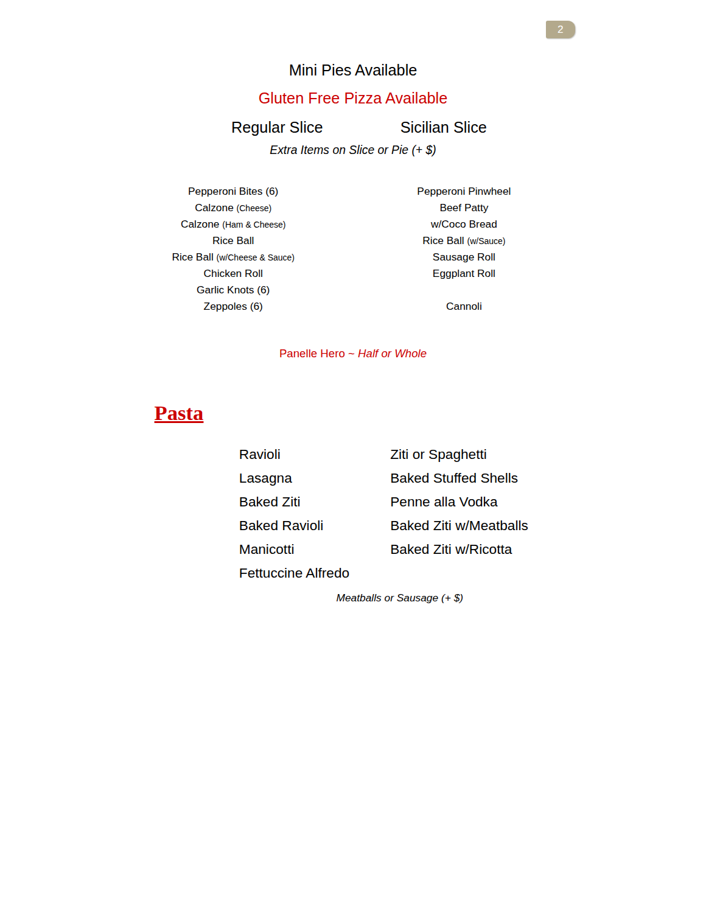2
Mini Pies Available
Gluten Free Pizza Available
Regular Slice Sicilian Slice
Extra Items on Slice or Pie (+ $)
| Pepperoni Bites (6) | Pepperoni Pinwheel |
| Calzone (Cheese) | Beef Patty |
| Calzone (Ham & Cheese) | w/Coco Bread |
| Rice Ball | Rice Ball (w/Sauce) |
| Rice Ball (w/Cheese & Sauce) | Sausage Roll |
| Chicken Roll | Eggplant Roll |
| Garlic Knots (6) | |
| Zeppoles (6) | Cannoli |
Panelle Hero ~ Half or Whole
Pasta
| Ravioli | Ziti or Spaghetti |
| Lasagna | Baked Stuffed Shells |
| Baked Ziti | Penne alla Vodka |
| Baked Ravioli | Baked Ziti w/Meatballs |
| Manicotti | Baked Ziti w/Ricotta |
| Fettuccine Alfredo | |
Meatballs or Sausage (+ $)